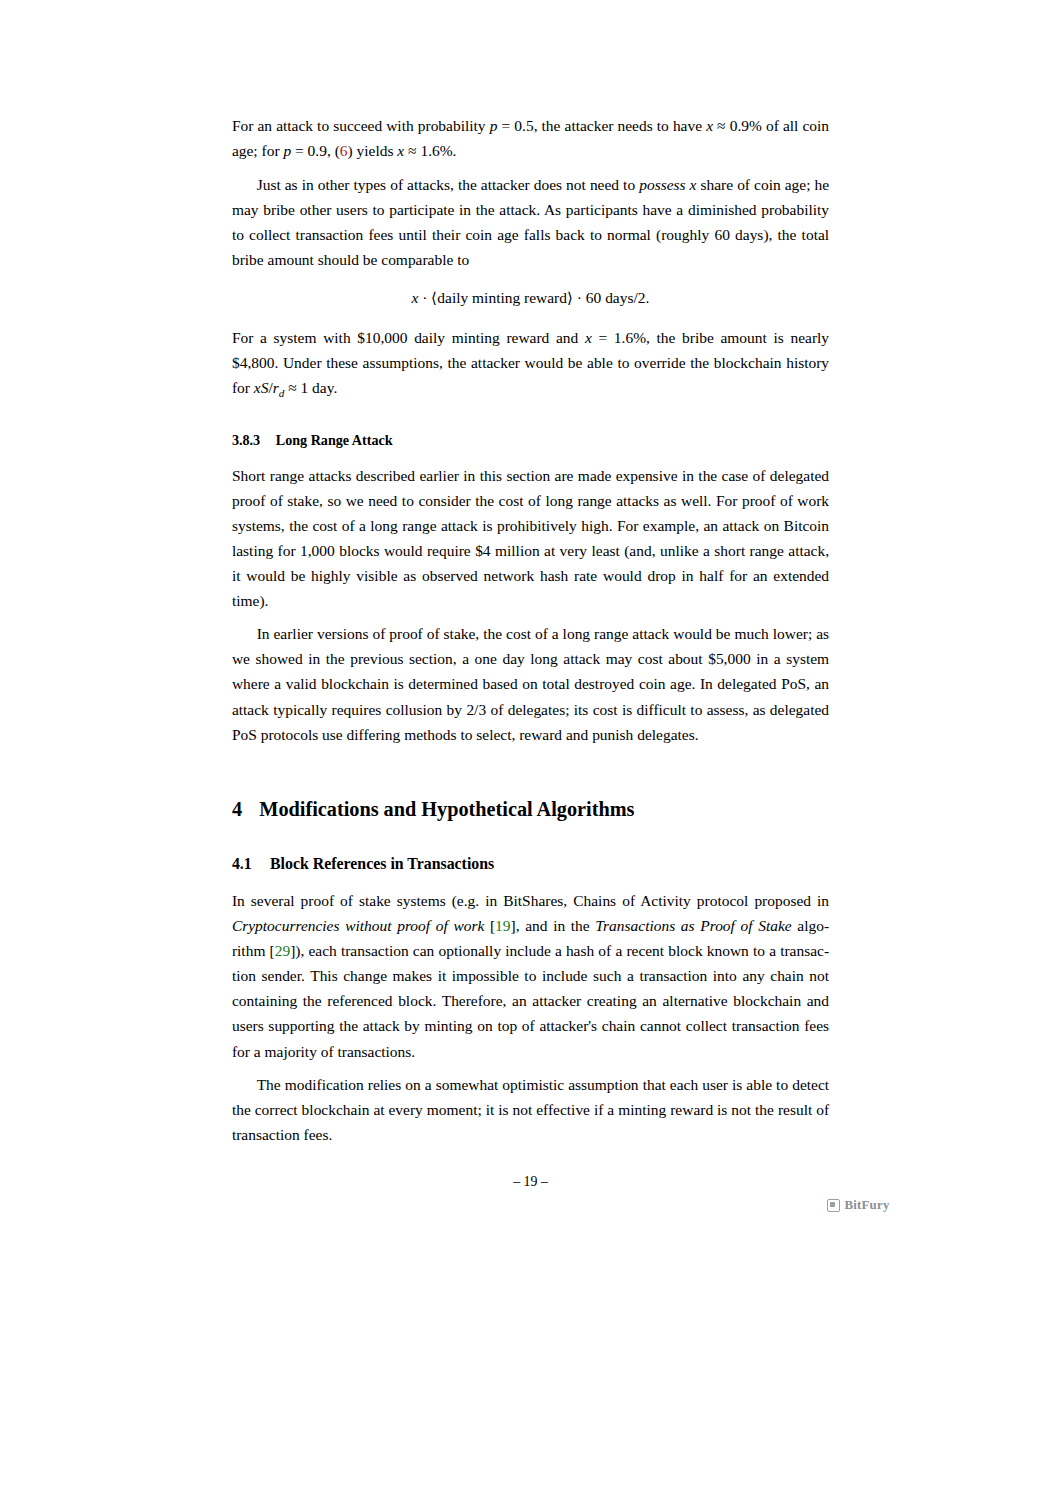For an attack to succeed with probability p = 0.5, the attacker needs to have x ≈ 0.9% of all coin age; for p = 0.9, (6) yields x ≈ 1.6%.
Just as in other types of attacks, the attacker does not need to possess x share of coin age; he may bribe other users to participate in the attack. As participants have a diminished probability to collect transaction fees until their coin age falls back to normal (roughly 60 days), the total bribe amount should be comparable to
x · ⟨daily minting reward⟩ · 60 days/2.
For a system with $10,000 daily minting reward and x = 1.6%, the bribe amount is nearly $4,800. Under these assumptions, the attacker would be able to override the blockchain history for xS/rd ≈ 1 day.
3.8.3 Long Range Attack
Short range attacks described earlier in this section are made expensive in the case of delegated proof of stake, so we need to consider the cost of long range attacks as well. For proof of work systems, the cost of a long range attack is prohibitively high. For example, an attack on Bitcoin lasting for 1,000 blocks would require $4 million at very least (and, unlike a short range attack, it would be highly visible as observed network hash rate would drop in half for an extended time).
In earlier versions of proof of stake, the cost of a long range attack would be much lower; as we showed in the previous section, a one day long attack may cost about $5,000 in a system where a valid blockchain is determined based on total destroyed coin age. In delegated PoS, an attack typically requires collusion by 2/3 of delegates; its cost is difficult to assess, as delegated PoS protocols use differing methods to select, reward and punish delegates.
4 Modifications and Hypothetical Algorithms
4.1 Block References in Transactions
In several proof of stake systems (e.g. in BitShares, Chains of Activity protocol proposed in Cryptocurrencies without proof of work [19], and in the Transactions as Proof of Stake algorithm [29]), each transaction can optionally include a hash of a recent block known to a transaction sender. This change makes it impossible to include such a transaction into any chain not containing the referenced block. Therefore, an attacker creating an alternative blockchain and users supporting the attack by minting on top of attacker's chain cannot collect transaction fees for a majority of transactions.
The modification relies on a somewhat optimistic assumption that each user is able to detect the correct blockchain at every moment; it is not effective if a minting reward is not the result of transaction fees.
– 19 –
BitFury